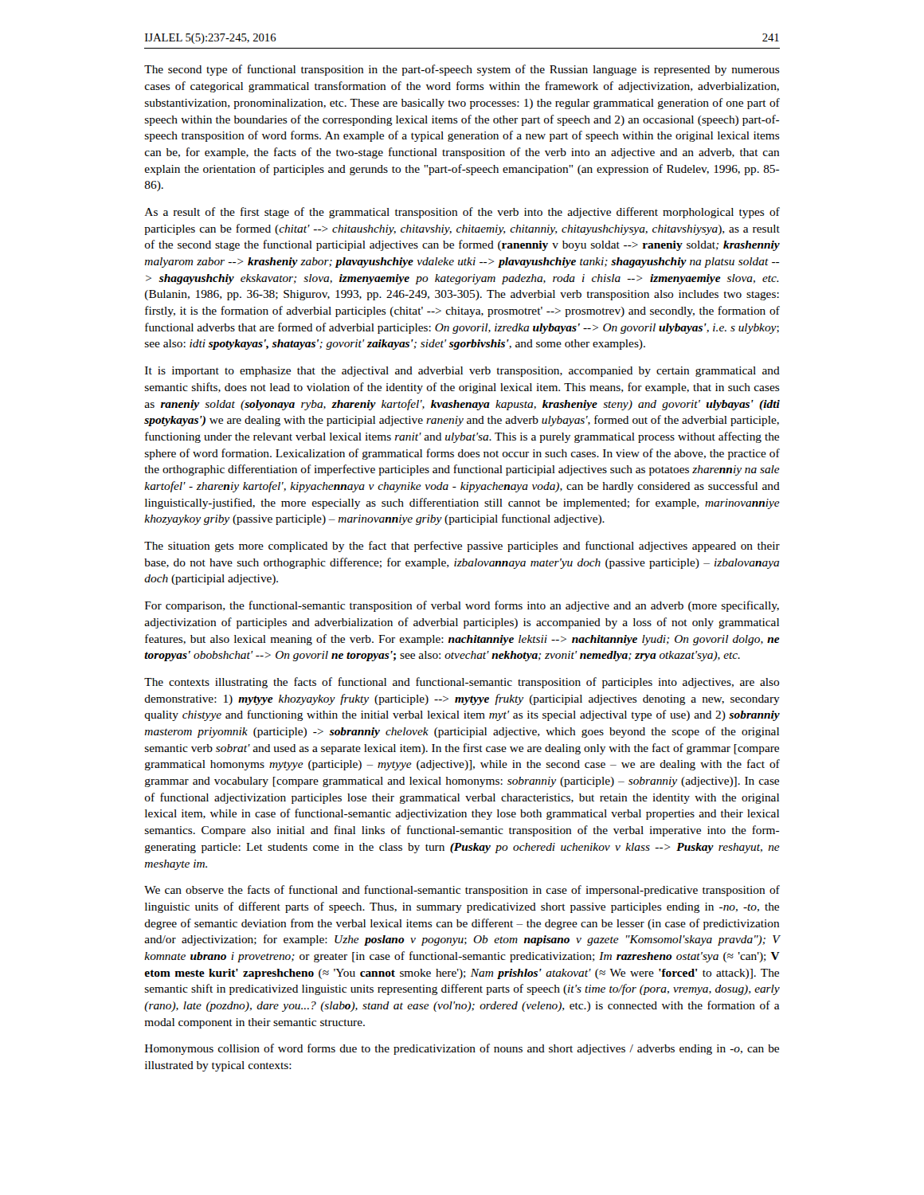IJALEL 5(5):237-245, 2016 241
The second type of functional transposition in the part-of-speech system of the Russian language is represented by numerous cases of categorical grammatical transformation of the word forms within the framework of adjectivization, adverbialization, substantivization, pronominalization, etc. These are basically two processes: 1) the regular grammatical generation of one part of speech within the boundaries of the corresponding lexical items of the other part of speech and 2) an occasional (speech) part-of-speech transposition of word forms. An example of a typical generation of a new part of speech within the original lexical items can be, for example, the facts of the two-stage functional transposition of the verb into an adjective and an adverb, that can explain the orientation of participles and gerunds to the "part-of-speech emancipation" (an expression of Rudelev, 1996, pp. 85-86).
As a result of the first stage of the grammatical transposition of the verb into the adjective different morphological types of participles can be formed (chitat' --> chitaushchiy, chitavshiy, chitaemiy, chitanniy, chitayushchiysya, chitavshiysya), as a result of the second stage the functional participial adjectives can be formed (ranenniy v boyu soldat --> raneniy soldat; krashenniy malyarom zabor --> krasheniy zabor; plavayushchiye vdaleke utki --> plavayushchiye tanki; shagayushchiy na platsu soldat --> shagayushchiy ekskavator; slova, izmenyaemiye po kategoriyam padezha, roda i chisla --> izmenyaemiye slova, etc. (Bulanin, 1986, pp. 36-38; Shigurov, 1993, pp. 246-249, 303-305). The adverbial verb transposition also includes two stages: firstly, it is the formation of adverbial participles (chitat' --> chitaya, prosmotret' --> prosmotrev) and secondly, the formation of functional adverbs that are formed of adverbial participles: On govoril, izredka ulybayas' --> On govoril ulybayas', i.e. s ulybkoy; see also: idti spotykayas', shatayas'; govorit' zaikayas'; sidet' sgorbivshis', and some other examples).
It is important to emphasize that the adjectival and adverbial verb transposition, accompanied by certain grammatical and semantic shifts, does not lead to violation of the identity of the original lexical item. This means, for example, that in such cases as raneniy soldat (solyonaya ryba, zhareniy kartofel', kvashenaya kapusta, krasheniye steny) and govorit' ulybayas' (idti spotykayas') we are dealing with the participial adjective raneniy and the adverb ulybayas', formed out of the adverbial participle, functioning under the relevant verbal lexical items ranit' and ulybat'sa. This is a purely grammatical process without affecting the sphere of word formation. Lexicalization of grammatical forms does not occur in such cases. In view of the above, the practice of the orthographic differentiation of imperfective participles and functional participial adjectives such as potatoes zhare nn iy na sale kartofel' - zhare niy kartofel', kipyache nn aya v chaynike voda - kipyache naya voda), can be hardly considered as successful and linguistically-justified, the more especially as such differentiation still cannot be implemented; for example, marinova nn iye khozyaykoy griby (passive participle) – marinova nn iye griby (participial functional adjective).
The situation gets more complicated by the fact that perfective passive participles and functional adjectives appeared on their base, do not have such orthographic difference; for example, izbalova nn aya mater'yu doch (passive participle) – izbalova naya doch (participial adjective).
For comparison, the functional-semantic transposition of verbal word forms into an adjective and an adverb (more specifically, adjectivization of participles and adverbialization of adverbial participles) is accompanied by a loss of not only grammatical features, but also lexical meaning of the verb. For example: nachitanniye lektsii --> nachitanniye lyudi; On govoril dolgo, ne toropyas' obobshchat' --> On govoril ne toropyas'; see also: otvechat' nekhotya; zvonit' nemedlya; zrya otkazat'sya), etc.
The contexts illustrating the facts of functional and functional-semantic transposition of participles into adjectives, are also demonstrative: 1) mytyye khozyaykoy frukty (participle) --> mytyye frukty (participial adjectives denoting a new, secondary quality chistyye and functioning within the initial verbal lexical item myt' as its special adjectival type of use) and 2) sobranniy masterom priyomnik (participle) -> sobranniy chelovek (participial adjective, which goes beyond the scope of the original semantic verb sobrat' and used as a separate lexical item). In the first case we are dealing only with the fact of grammar [compare grammatical homonyms mytyye (participle) – mytyye (adjective)], while in the second case – we are dealing with the fact of grammar and vocabulary [compare grammatical and lexical homonyms: sobranniy (participle) – sobranniy (adjective)]. In case of functional adjectivization participles lose their grammatical verbal characteristics, but retain the identity with the original lexical item, while in case of functional-semantic adjectivization they lose both grammatical verbal properties and their lexical semantics. Compare also initial and final links of functional-semantic transposition of the verbal imperative into the form-generating particle: Let students come in the class by turn (Puskay po ocheredi uchenikov v klass --> Puskay reshayut, ne meshayte im.
We can observe the facts of functional and functional-semantic transposition in case of impersonal-predicative transposition of linguistic units of different parts of speech. Thus, in summary predicativized short passive participles ending in -no, -to, the degree of semantic deviation from the verbal lexical items can be different – the degree can be lesser (in case of predictivization and/or adjectivization; for example: Uzhe poslano v pogonyu; Ob etom napisano v gazete "Komsomol'skaya pravda"); V komnate ubrano i provetreno; or greater [in case of functional-semantic predicativization; Im razresheno ostat'sya (≈ 'can'); V etom meste kurit' zapreshcheno (≈ 'You cannot smoke here'); Nam prishlos' atakovat' (≈ We were 'forced' to attack)]. The semantic shift in predicativized linguistic units representing different parts of speech (it's time to/for (pora, vremya, dosug), early (rano), late (pozdno), dare you...? (slab o), stand at ease (vol'no); ordered (veleno), etc.) is connected with the formation of a modal component in their semantic structure.
Homonymous collision of word forms due to the predicativization of nouns and short adjectives / adverbs ending in -o, can be illustrated by typical contexts: